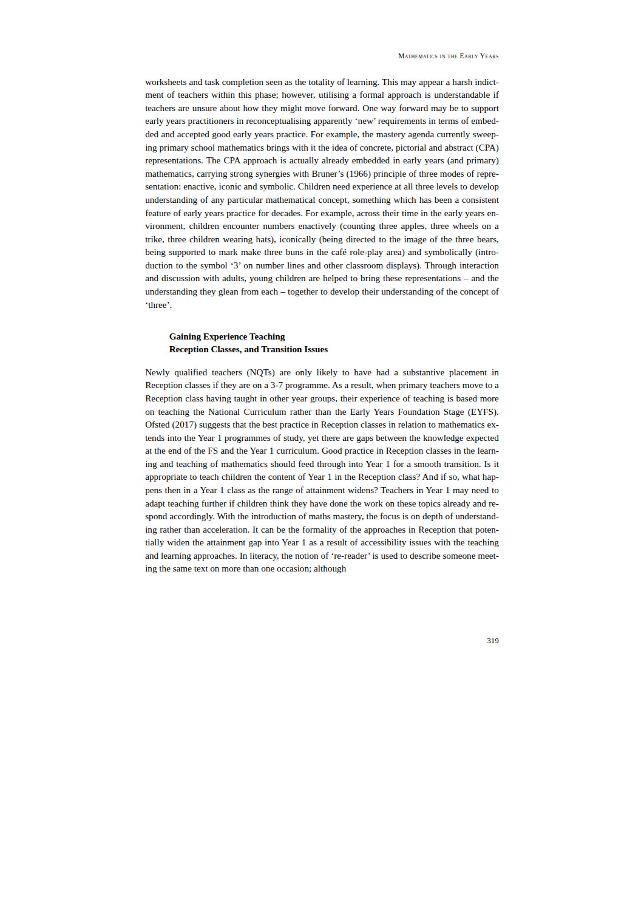Mathematics in the Early Years
worksheets and task completion seen as the totality of learning. This may appear a harsh indictment of teachers within this phase; however, utilising a formal approach is understandable if teachers are unsure about how they might move forward. One way forward may be to support early years practitioners in reconceptualising apparently ‘new’ requirements in terms of embedded and accepted good early years practice. For example, the mastery agenda currently sweeping primary school mathematics brings with it the idea of concrete, pictorial and abstract (CPA) representations. The CPA approach is actually already embedded in early years (and primary) mathematics, carrying strong synergies with Bruner’s (1966) principle of three modes of representation: enactive, iconic and symbolic. Children need experience at all three levels to develop understanding of any particular mathematical concept, something which has been a consistent feature of early years practice for decades. For example, across their time in the early years environment, children encounter numbers enactively (counting three apples, three wheels on a trike, three children wearing hats), iconically (being directed to the image of the three bears, being supported to mark make three buns in the café role-play area) and symbolically (introduction to the symbol ‘3’ on number lines and other classroom displays). Through interaction and discussion with adults, young children are helped to bring these representations – and the understanding they glean from each – together to develop their understanding of the concept of ‘three’.
Gaining Experience Teaching
Reception Classes, and Transition Issues
Newly qualified teachers (NQTs) are only likely to have had a substantive placement in Reception classes if they are on a 3-7 programme. As a result, when primary teachers move to a Reception class having taught in other year groups, their experience of teaching is based more on teaching the National Curriculum rather than the Early Years Foundation Stage (EYFS). Ofsted (2017) suggests that the best practice in Reception classes in relation to mathematics extends into the Year 1 programmes of study, yet there are gaps between the knowledge expected at the end of the FS and the Year 1 curriculum. Good practice in Reception classes in the learning and teaching of mathematics should feed through into Year 1 for a smooth transition. Is it appropriate to teach children the content of Year 1 in the Reception class? And if so, what happens then in a Year 1 class as the range of attainment widens? Teachers in Year 1 may need to adapt teaching further if children think they have done the work on these topics already and respond accordingly. With the introduction of maths mastery, the focus is on depth of understanding rather than acceleration. It can be the formality of the approaches in Reception that potentially widen the attainment gap into Year 1 as a result of accessibility issues with the teaching and learning approaches. In literacy, the notion of ‘re-reader’ is used to describe someone meeting the same text on more than one occasion; although
319